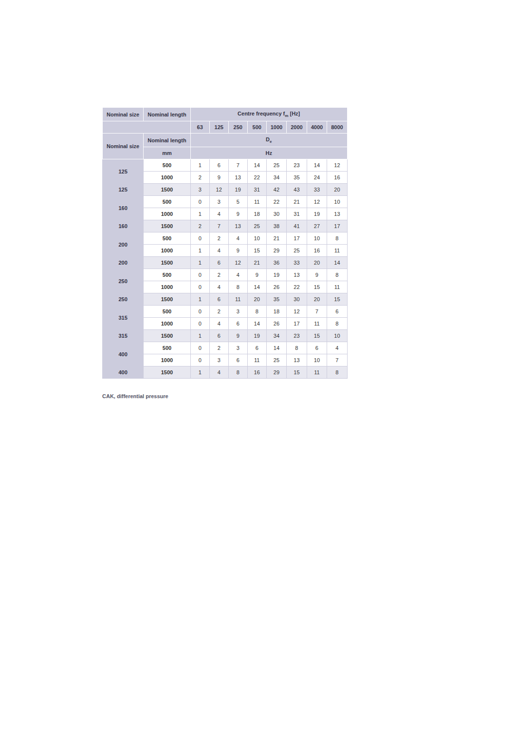| Nominal size | Nominal length | Centre frequency f m [Hz] |
| --- | --- | --- |
| | | 63 | 125 | 250 | 500 | 1000 | 2000 | 4000 | 8000 |
| Nominal size | Nominal length | D e |
| mm | Hz |
| 125 | 500 | 1 | 6 | 7 | 14 | 25 | 23 | 14 | 12 |
| 1000 | 2 | 9 | 13 | 22 | 34 | 35 | 24 | 16 |
| 125 | 1500 | 3 | 12 | 19 | 31 | 42 | 43 | 33 | 20 |
| 160 | 500 | 0 | 3 | 5 | 11 | 22 | 21 | 12 | 10 |
| 1000 | 1 | 4 | 9 | 18 | 30 | 31 | 19 | 13 |
| 160 | 1500 | 2 | 7 | 13 | 25 | 38 | 41 | 27 | 17 |
| 200 | 500 | 0 | 2 | 4 | 10 | 21 | 17 | 10 | 8 |
| 1000 | 1 | 4 | 9 | 15 | 29 | 25 | 16 | 11 |
| 200 | 1500 | 1 | 6 | 12 | 21 | 36 | 33 | 20 | 14 |
| 250 | 500 | 0 | 2 | 4 | 9 | 19 | 13 | 9 | 8 |
| 1000 | 0 | 4 | 8 | 14 | 26 | 22 | 15 | 11 |
| 250 | 1500 | 1 | 6 | 11 | 20 | 35 | 30 | 20 | 15 |
| 315 | 500 | 0 | 2 | 3 | 8 | 18 | 12 | 7 | 6 |
| 1000 | 0 | 4 | 6 | 14 | 26 | 17 | 11 | 8 |
| 315 | 1500 | 1 | 6 | 9 | 19 | 34 | 23 | 15 | 10 |
| 400 | 500 | 0 | 2 | 3 | 6 | 14 | 8 | 6 | 4 |
| 1000 | 0 | 3 | 6 | 11 | 25 | 13 | 10 | 7 |
| 400 | 1500 | 1 | 4 | 8 | 16 | 29 | 15 | 11 | 8 |
CAK, differential pressure